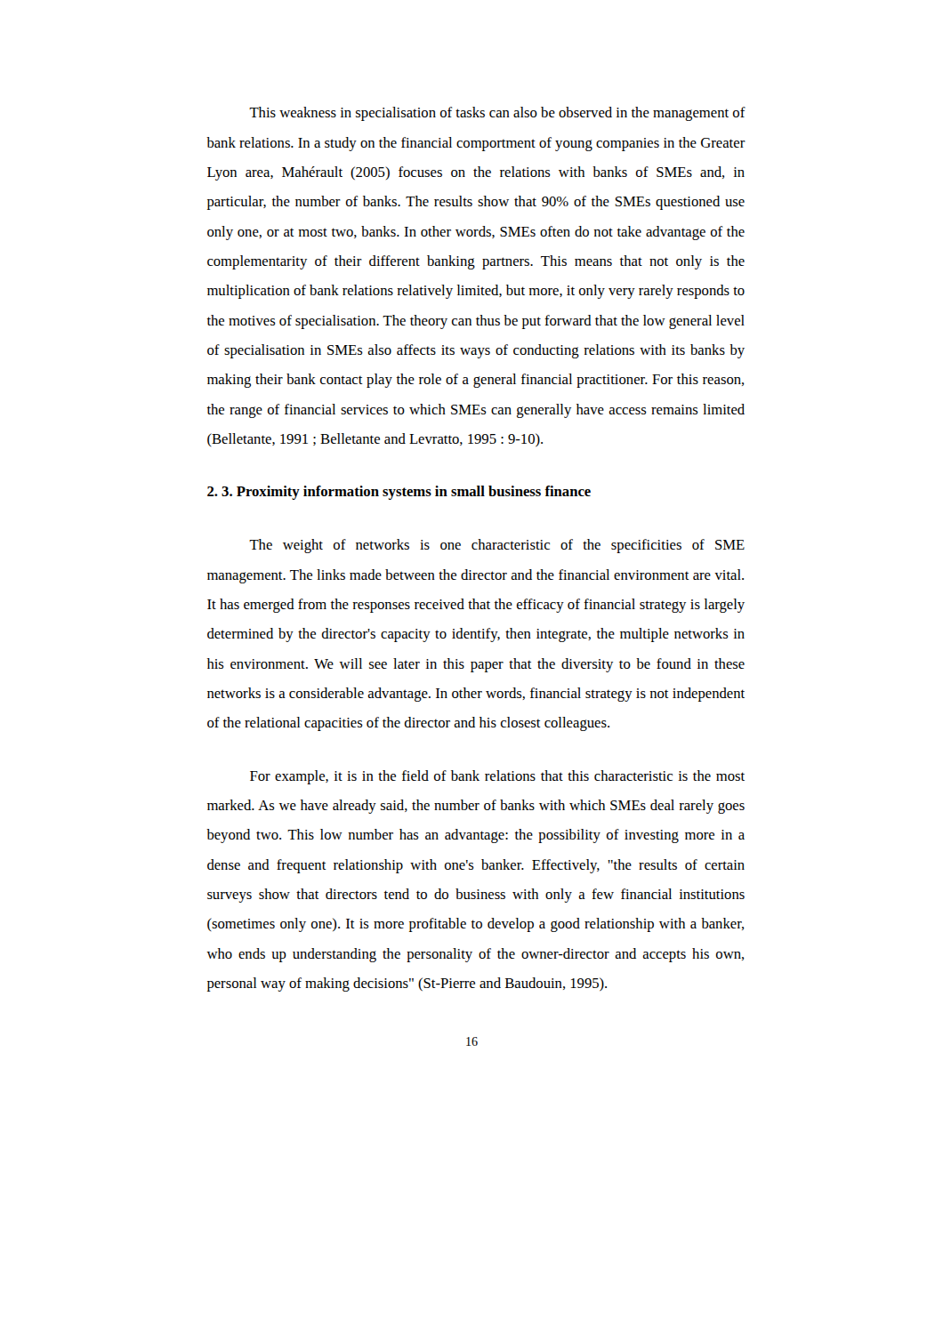This weakness in specialisation of tasks can also be observed in the management of bank relations. In a study on the financial comportment of young companies in the Greater Lyon area, Mahérault (2005) focuses on the relations with banks of SMEs and, in particular, the number of banks. The results show that 90% of the SMEs questioned use only one, or at most two, banks. In other words, SMEs often do not take advantage of the complementarity of their different banking partners. This means that not only is the multiplication of bank relations relatively limited, but more, it only very rarely responds to the motives of specialisation. The theory can thus be put forward that the low general level of specialisation in SMEs also affects its ways of conducting relations with its banks by making their bank contact play the role of a general financial practitioner. For this reason, the range of financial services to which SMEs can generally have access remains limited (Belletante, 1991 ; Belletante and Levratto, 1995 : 9-10).
2. 3. Proximity information systems in small business finance
The weight of networks is one characteristic of the specificities of SME management. The links made between the director and the financial environment are vital. It has emerged from the responses received that the efficacy of financial strategy is largely determined by the director's capacity to identify, then integrate, the multiple networks in his environment. We will see later in this paper that the diversity to be found in these networks is a considerable advantage. In other words, financial strategy is not independent of the relational capacities of the director and his closest colleagues.
For example, it is in the field of bank relations that this characteristic is the most marked. As we have already said, the number of banks with which SMEs deal rarely goes beyond two. This low number has an advantage: the possibility of investing more in a dense and frequent relationship with one's banker. Effectively, "the results of certain surveys show that directors tend to do business with only a few financial institutions (sometimes only one). It is more profitable to develop a good relationship with a banker, who ends up understanding the personality of the owner-director and accepts his own, personal way of making decisions" (St-Pierre and Baudouin, 1995).
16